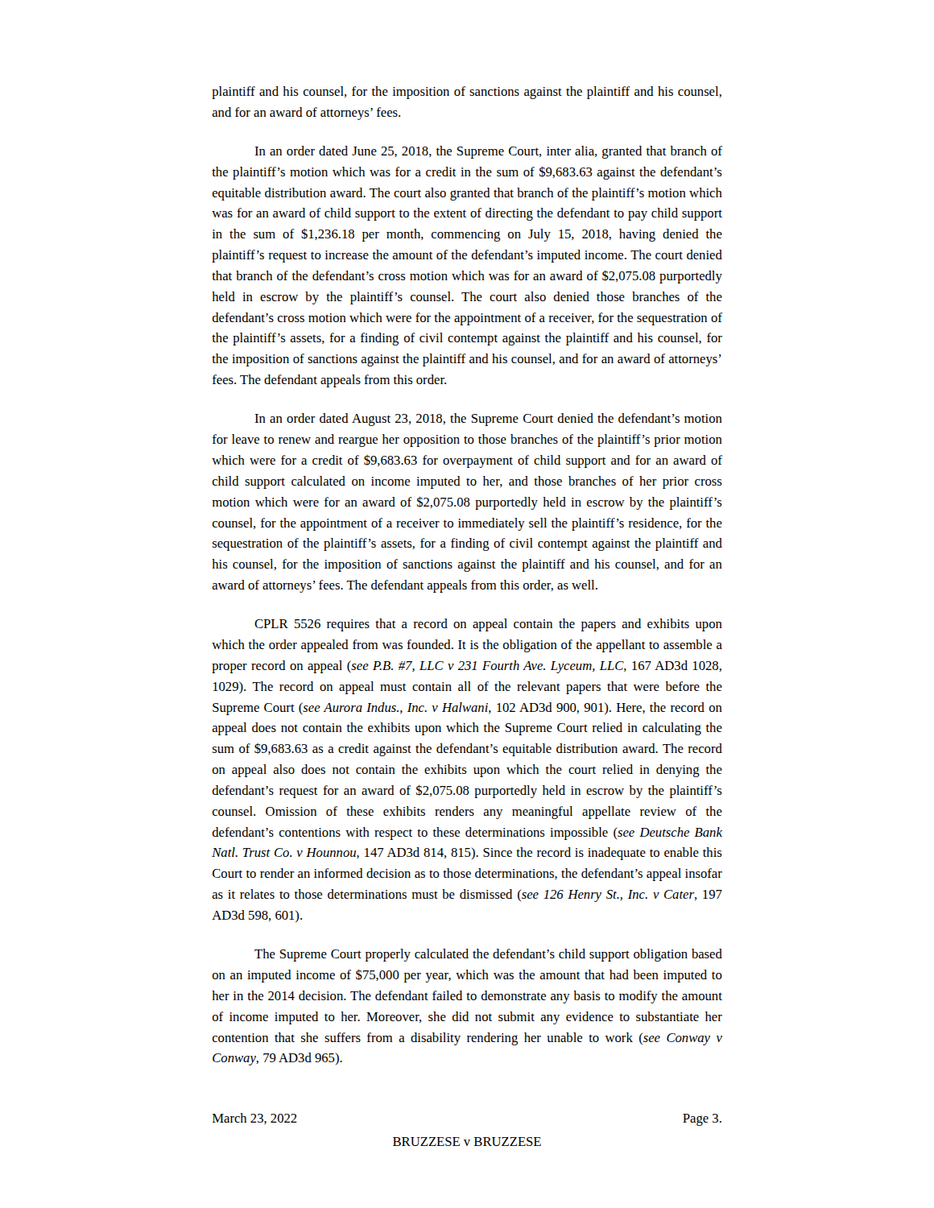plaintiff and his counsel, for the imposition of sanctions against the plaintiff and his counsel, and for an award of attorneys’ fees.
In an order dated June 25, 2018, the Supreme Court, inter alia, granted that branch of the plaintiff’s motion which was for a credit in the sum of $9,683.63 against the defendant’s equitable distribution award. The court also granted that branch of the plaintiff’s motion which was for an award of child support to the extent of directing the defendant to pay child support in the sum of $1,236.18 per month, commencing on July 15, 2018, having denied the plaintiff’s request to increase the amount of the defendant’s imputed income. The court denied that branch of the defendant’s cross motion which was for an award of $2,075.08 purportedly held in escrow by the plaintiff’s counsel. The court also denied those branches of the defendant’s cross motion which were for the appointment of a receiver, for the sequestration of the plaintiff’s assets, for a finding of civil contempt against the plaintiff and his counsel, for the imposition of sanctions against the plaintiff and his counsel, and for an award of attorneys’ fees. The defendant appeals from this order.
In an order dated August 23, 2018, the Supreme Court denied the defendant’s motion for leave to renew and reargue her opposition to those branches of the plaintiff’s prior motion which were for a credit of $9,683.63 for overpayment of child support and for an award of child support calculated on income imputed to her, and those branches of her prior cross motion which were for an award of $2,075.08 purportedly held in escrow by the plaintiff’s counsel, for the appointment of a receiver to immediately sell the plaintiff’s residence, for the sequestration of the plaintiff’s assets, for a finding of civil contempt against the plaintiff and his counsel, for the imposition of sanctions against the plaintiff and his counsel, and for an award of attorneys’ fees. The defendant appeals from this order, as well.
CPLR 5526 requires that a record on appeal contain the papers and exhibits upon which the order appealed from was founded. It is the obligation of the appellant to assemble a proper record on appeal (see P.B. #7, LLC v 231 Fourth Ave. Lyceum, LLC, 167 AD3d 1028, 1029). The record on appeal must contain all of the relevant papers that were before the Supreme Court (see Aurora Indus., Inc. v Halwani, 102 AD3d 900, 901). Here, the record on appeal does not contain the exhibits upon which the Supreme Court relied in calculating the sum of $9,683.63 as a credit against the defendant’s equitable distribution award. The record on appeal also does not contain the exhibits upon which the court relied in denying the defendant’s request for an award of $2,075.08 purportedly held in escrow by the plaintiff’s counsel. Omission of these exhibits renders any meaningful appellate review of the defendant’s contentions with respect to these determinations impossible (see Deutsche Bank Natl. Trust Co. v Hounnou, 147 AD3d 814, 815). Since the record is inadequate to enable this Court to render an informed decision as to those determinations, the defendant’s appeal insofar as it relates to those determinations must be dismissed (see 126 Henry St., Inc. v Cater, 197 AD3d 598, 601).
The Supreme Court properly calculated the defendant’s child support obligation based on an imputed income of $75,000 per year, which was the amount that had been imputed to her in the 2014 decision. The defendant failed to demonstrate any basis to modify the amount of income imputed to her. Moreover, she did not submit any evidence to substantiate her contention that she suffers from a disability rendering her unable to work (see Conway v Conway, 79 AD3d 965).
March 23, 2022 Page 3.
BRUZZESE v BRUZZESE